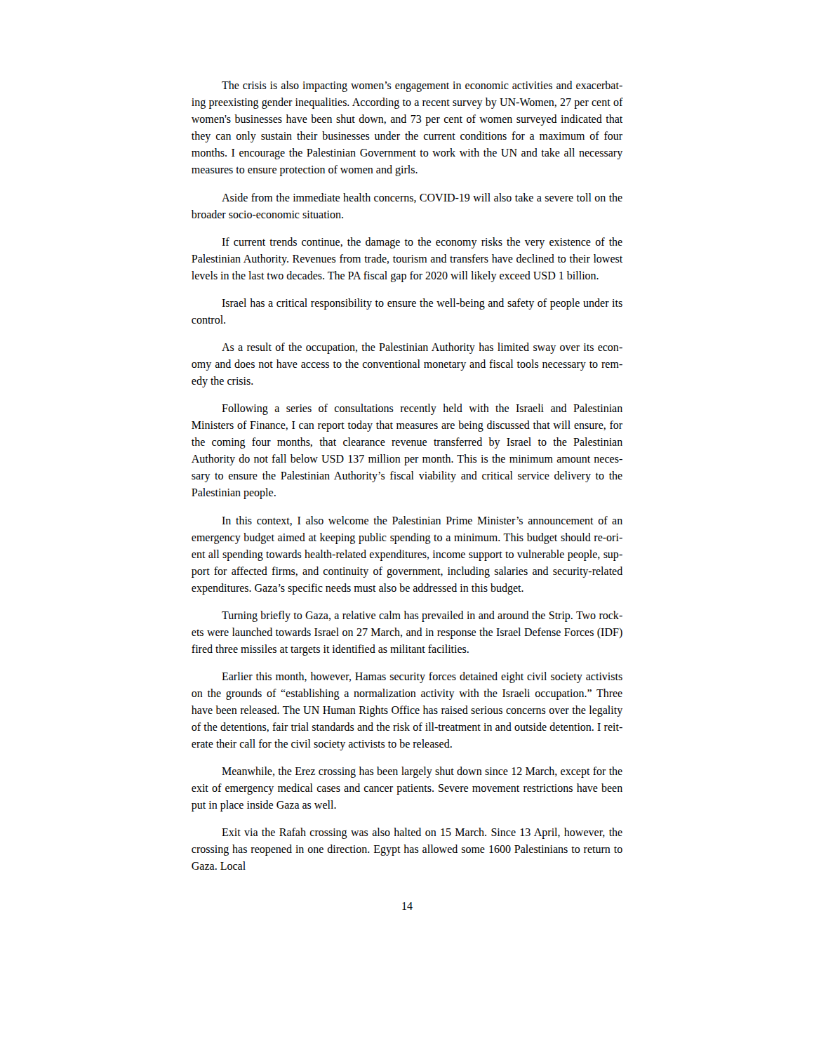The crisis is also impacting women’s engagement in economic activities and exacerbating preexisting gender inequalities. According to a recent survey by UN-Women, 27 per cent of women's businesses have been shut down, and 73 per cent of women surveyed indicated that they can only sustain their businesses under the current conditions for a maximum of four months. I encourage the Palestinian Government to work with the UN and take all necessary measures to ensure protection of women and girls.
Aside from the immediate health concerns, COVID-19 will also take a severe toll on the broader socio-economic situation.
If current trends continue, the damage to the economy risks the very existence of the Palestinian Authority. Revenues from trade, tourism and transfers have declined to their lowest levels in the last two decades. The PA fiscal gap for 2020 will likely exceed USD 1 billion.
Israel has a critical responsibility to ensure the well-being and safety of people under its control.
As a result of the occupation, the Palestinian Authority has limited sway over its economy and does not have access to the conventional monetary and fiscal tools necessary to remedy the crisis.
Following a series of consultations recently held with the Israeli and Palestinian Ministers of Finance, I can report today that measures are being discussed that will ensure, for the coming four months, that clearance revenue transferred by Israel to the Palestinian Authority do not fall below USD 137 million per month. This is the minimum amount necessary to ensure the Palestinian Authority’s fiscal viability and critical service delivery to the Palestinian people.
In this context, I also welcome the Palestinian Prime Minister’s announcement of an emergency budget aimed at keeping public spending to a minimum. This budget should re-orient all spending towards health-related expenditures, income support to vulnerable people, support for affected firms, and continuity of government, including salaries and security-related expenditures. Gaza’s specific needs must also be addressed in this budget.
Turning briefly to Gaza, a relative calm has prevailed in and around the Strip. Two rockets were launched towards Israel on 27 March, and in response the Israel Defense Forces (IDF) fired three missiles at targets it identified as militant facilities.
Earlier this month, however, Hamas security forces detained eight civil society activists on the grounds of “establishing a normalization activity with the Israeli occupation.” Three have been released. The UN Human Rights Office has raised serious concerns over the legality of the detentions, fair trial standards and the risk of ill-treatment in and outside detention. I reiterate their call for the civil society activists to be released.
Meanwhile, the Erez crossing has been largely shut down since 12 March, except for the exit of emergency medical cases and cancer patients. Severe movement restrictions have been put in place inside Gaza as well.
Exit via the Rafah crossing was also halted on 15 March. Since 13 April, however, the crossing has reopened in one direction. Egypt has allowed some 1600 Palestinians to return to Gaza. Local
14